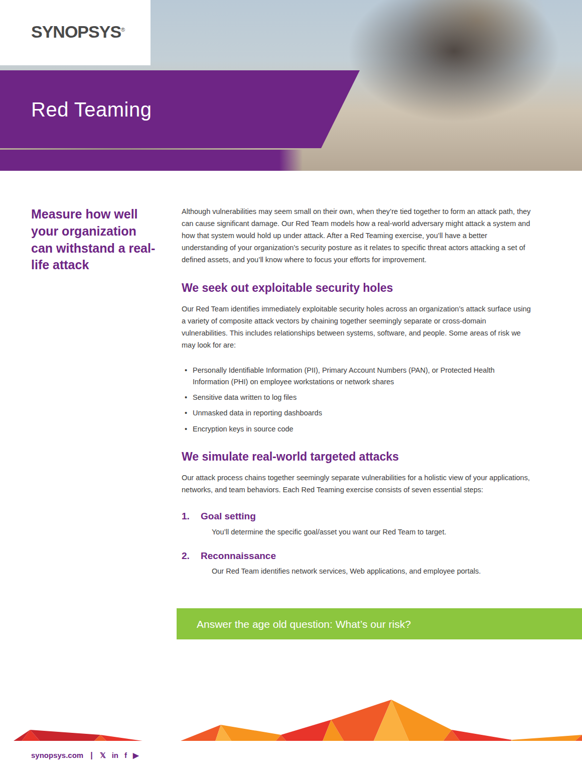SYNOPSYS®
Red Teaming
Measure how well your organization can withstand a real-life attack
Although vulnerabilities may seem small on their own, when they’re tied together to form an attack path, they can cause significant damage. Our Red Team models how a real-world adversary might attack a system and how that system would hold up under attack. After a Red Teaming exercise, you’ll have a better understanding of your organization’s security posture as it relates to specific threat actors attacking a set of defined assets, and you’ll know where to focus your efforts for improvement.
We seek out exploitable security holes
Our Red Team identifies immediately exploitable security holes across an organization’s attack surface using a variety of composite attack vectors by chaining together seemingly separate or cross-domain vulnerabilities. This includes relationships between systems, software, and people. Some areas of risk we may look for are:
Personally Identifiable Information (PII), Primary Account Numbers (PAN), or Protected Health Information (PHI) on employee workstations or network shares
Sensitive data written to log files
Unmasked data in reporting dashboards
Encryption keys in source code
We simulate real-world targeted attacks
Our attack process chains together seemingly separate vulnerabilities for a holistic view of your applications, networks, and team behaviors. Each Red Teaming exercise consists of seven essential steps:
Goal setting You’ll determine the specific goal/asset you want our Red Team to target.
Reconnaissance Our Red Team identifies network services, Web applications, and employee portals.
Answer the age old question: What’s our risk?
synopsys.com |
𝕏 in f ▶